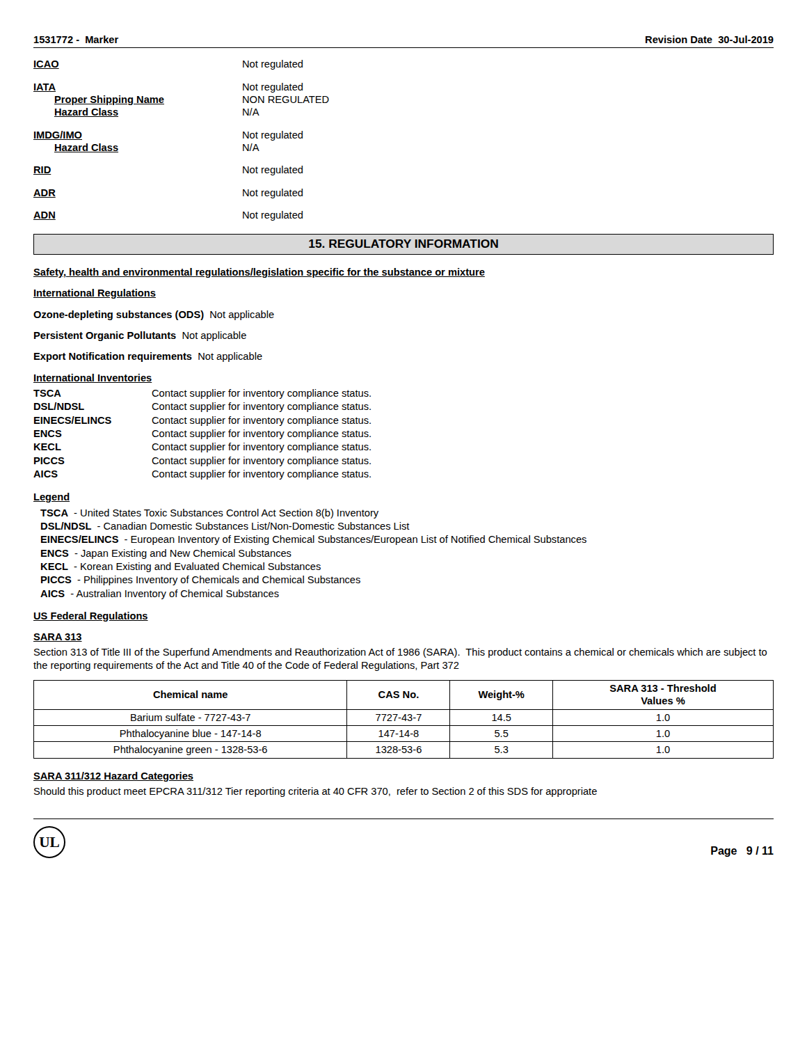1531772 - Marker
Revision Date 30-Jul-2019
ICAO
Not regulated
IATA
Proper Shipping Name
Hazard Class
Not regulated
NON REGULATED
N/A
IMDG/IMO
Hazard Class
Not regulated
N/A
RID
Not regulated
ADR
Not regulated
ADN
Not regulated
15. REGULATORY INFORMATION
Safety, health and environmental regulations/legislation specific for the substance or mixture
International Regulations
Ozone-depleting substances (ODS) Not applicable
Persistent Organic Pollutants Not applicable
Export Notification requirements Not applicable
International Inventories
| TSCA | Contact supplier for inventory compliance status. |
| DSL/NDSL | Contact supplier for inventory compliance status. |
| EINECS/ELINCS | Contact supplier for inventory compliance status. |
| ENCS | Contact supplier for inventory compliance status. |
| KECL | Contact supplier for inventory compliance status. |
| PICCS | Contact supplier for inventory compliance status. |
| AICS | Contact supplier for inventory compliance status. |
Legend
TSCA - United States Toxic Substances Control Act Section 8(b) Inventory
DSL/NDSL - Canadian Domestic Substances List/Non-Domestic Substances List
EINECS/ELINCS - European Inventory of Existing Chemical Substances/European List of Notified Chemical Substances
ENCS - Japan Existing and New Chemical Substances
KECL - Korean Existing and Evaluated Chemical Substances
PICCS - Philippines Inventory of Chemicals and Chemical Substances
AICS - Australian Inventory of Chemical Substances
US Federal Regulations
SARA 313
Section 313 of Title III of the Superfund Amendments and Reauthorization Act of 1986 (SARA). This product contains a chemical or chemicals which are subject to the reporting requirements of the Act and Title 40 of the Code of Federal Regulations, Part 372
| Chemical name | CAS No. | Weight-% | SARA 313 - Threshold Values % |
| --- | --- | --- | --- |
| Barium sulfate - 7727-43-7 | 7727-43-7 | 14.5 | 1.0 |
| Phthalocyanine blue - 147-14-8 | 147-14-8 | 5.5 | 1.0 |
| Phthalocyanine green - 1328-53-6 | 1328-53-6 | 5.3 | 1.0 |
SARA 311/312 Hazard Categories
Should this product meet EPCRA 311/312 Tier reporting criteria at 40 CFR 370, refer to Section 2 of this SDS for appropriate
UL
Page 9 / 11